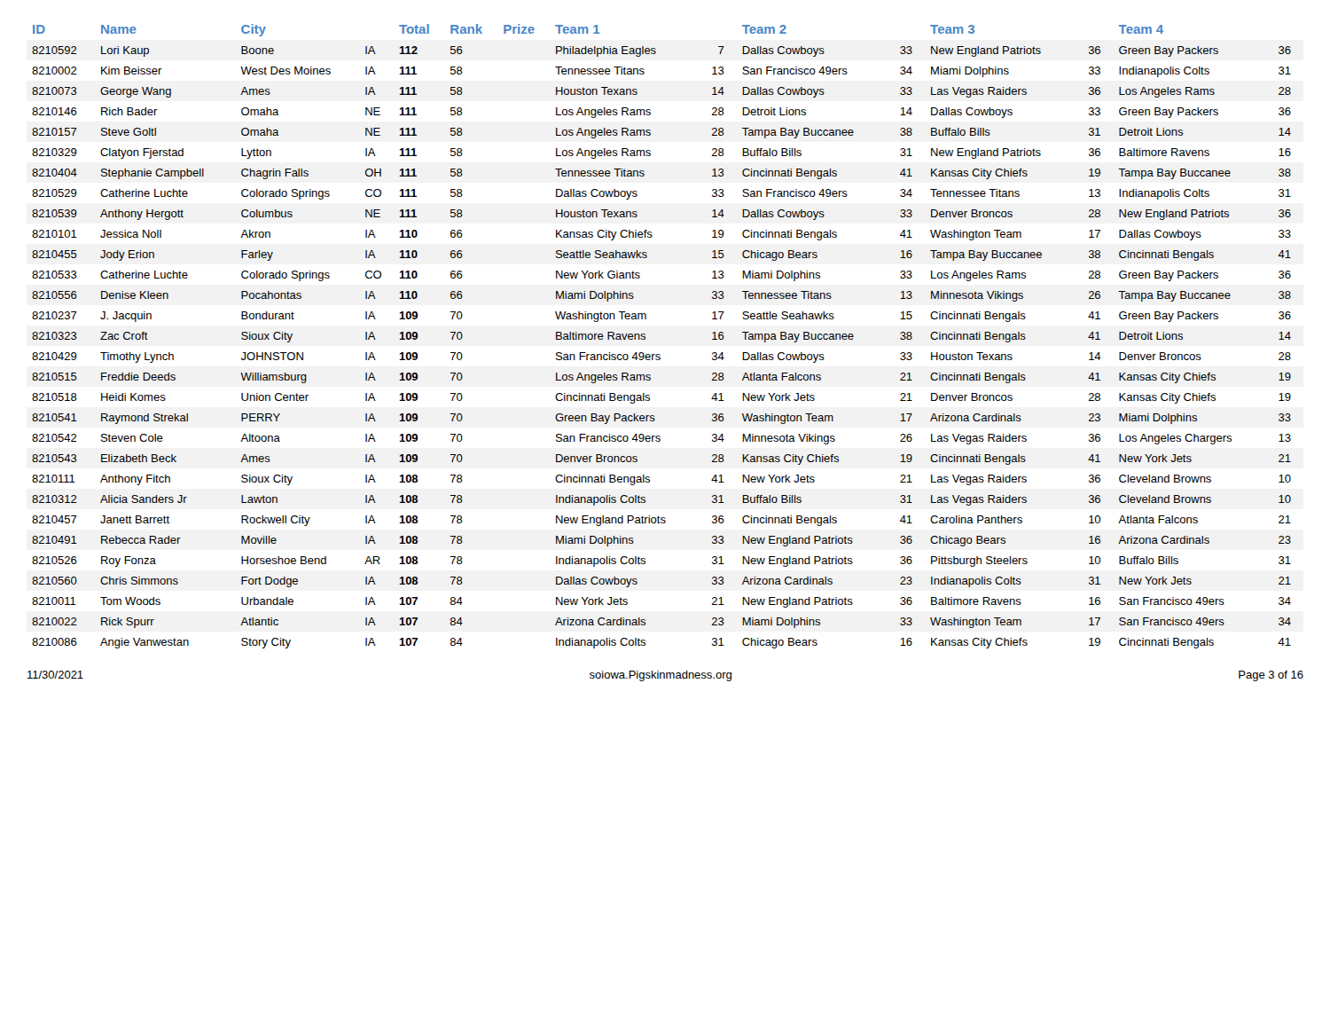| ID | Name | City | Total | Rank | Prize | Team 1 | Team 2 | Team 3 | Team 4 |
| --- | --- | --- | --- | --- | --- | --- | --- | --- | --- |
| 8210592 | Lori Kaup | Boone | IA | 112 | 56 | | Philadelphia Eagles | 7 | Dallas Cowboys | 33 | New England Patriots | 36 | Green Bay Packers | 36 |
| 8210002 | Kim Beisser | West Des Moines | IA | 111 | 58 | | Tennessee Titans | 13 | San Francisco 49ers | 34 | Miami Dolphins | 33 | Indianapolis Colts | 31 |
| 8210073 | George Wang | Ames | IA | 111 | 58 | | Houston Texans | 14 | Dallas Cowboys | 33 | Las Vegas Raiders | 36 | Los Angeles Rams | 28 |
| 8210146 | Rich Bader | Omaha | NE | 111 | 58 | | Los Angeles Rams | 28 | Detroit Lions | 14 | Dallas Cowboys | 33 | Green Bay Packers | 36 |
| 8210157 | Steve Goltl | Omaha | NE | 111 | 58 | | Los Angeles Rams | 28 | Tampa Bay Buccanee | 38 | Buffalo Bills | 31 | Detroit Lions | 14 |
| 8210329 | Clatyon Fjerstad | Lytton | IA | 111 | 58 | | Los Angeles Rams | 28 | Buffalo Bills | 31 | New England Patriots | 36 | Baltimore Ravens | 16 |
| 8210404 | Stephanie Campbell | Chagrin Falls | OH | 111 | 58 | | Tennessee Titans | 13 | Cincinnati Bengals | 41 | Kansas City Chiefs | 19 | Tampa Bay Buccanee | 38 |
| 8210529 | Catherine Luchte | Colorado Springs | CO | 111 | 58 | | Dallas Cowboys | 33 | San Francisco 49ers | 34 | Tennessee Titans | 13 | Indianapolis Colts | 31 |
| 8210539 | Anthony Hergott | Columbus | NE | 111 | 58 | | Houston Texans | 14 | Dallas Cowboys | 33 | Denver Broncos | 28 | New England Patriots | 36 |
| 8210101 | Jessica Noll | Akron | IA | 110 | 66 | | Kansas City Chiefs | 19 | Cincinnati Bengals | 41 | Washington Team | 17 | Dallas Cowboys | 33 |
| 8210455 | Jody Erion | Farley | IA | 110 | 66 | | Seattle Seahawks | 15 | Chicago Bears | 16 | Tampa Bay Buccanee | 38 | Cincinnati Bengals | 41 |
| 8210533 | Catherine Luchte | Colorado Springs | CO | 110 | 66 | | New York Giants | 13 | Miami Dolphins | 33 | Los Angeles Rams | 28 | Green Bay Packers | 36 |
| 8210556 | Denise Kleen | Pocahontas | IA | 110 | 66 | | Miami Dolphins | 33 | Tennessee Titans | 13 | Minnesota Vikings | 26 | Tampa Bay Buccanee | 38 |
| 8210237 | J. Jacquin | Bondurant | IA | 109 | 70 | | Washington Team | 17 | Seattle Seahawks | 15 | Cincinnati Bengals | 41 | Green Bay Packers | 36 |
| 8210323 | Zac Croft | Sioux City | IA | 109 | 70 | | Baltimore Ravens | 16 | Tampa Bay Buccanee | 38 | Cincinnati Bengals | 41 | Detroit Lions | 14 |
| 8210429 | Timothy Lynch | JOHNSTON | IA | 109 | 70 | | San Francisco 49ers | 34 | Dallas Cowboys | 33 | Houston Texans | 14 | Denver Broncos | 28 |
| 8210515 | Freddie Deeds | Williamsburg | IA | 109 | 70 | | Los Angeles Rams | 28 | Atlanta Falcons | 21 | Cincinnati Bengals | 41 | Kansas City Chiefs | 19 |
| 8210518 | Heidi Komes | Union Center | IA | 109 | 70 | | Cincinnati Bengals | 41 | New York Jets | 21 | Denver Broncos | 28 | Kansas City Chiefs | 19 |
| 8210541 | Raymond Strekal | PERRY | IA | 109 | 70 | | Green Bay Packers | 36 | Washington Team | 17 | Arizona Cardinals | 23 | Miami Dolphins | 33 |
| 8210542 | Steven Cole | Altoona | IA | 109 | 70 | | San Francisco 49ers | 34 | Minnesota Vikings | 26 | Las Vegas Raiders | 36 | Los Angeles Chargers | 13 |
| 8210543 | Elizabeth Beck | Ames | IA | 109 | 70 | | Denver Broncos | 28 | Kansas City Chiefs | 19 | Cincinnati Bengals | 41 | New York Jets | 21 |
| 8210111 | Anthony Fitch | Sioux City | IA | 108 | 78 | | Cincinnati Bengals | 41 | New York Jets | 21 | Las Vegas Raiders | 36 | Cleveland Browns | 10 |
| 8210312 | Alicia Sanders Jr | Lawton | IA | 108 | 78 | | Indianapolis Colts | 31 | Buffalo Bills | 31 | Las Vegas Raiders | 36 | Cleveland Browns | 10 |
| 8210457 | Janett Barrett | Rockwell City | IA | 108 | 78 | | New England Patriots | 36 | Cincinnati Bengals | 41 | Carolina Panthers | 10 | Atlanta Falcons | 21 |
| 8210491 | Rebecca Rader | Moville | IA | 108 | 78 | | Miami Dolphins | 33 | New England Patriots | 36 | Chicago Bears | 16 | Arizona Cardinals | 23 |
| 8210526 | Roy Fonza | Horseshoe Bend | AR | 108 | 78 | | Indianapolis Colts | 31 | New England Patriots | 36 | Pittsburgh Steelers | 10 | Buffalo Bills | 31 |
| 8210560 | Chris Simmons | Fort Dodge | IA | 108 | 78 | | Dallas Cowboys | 33 | Arizona Cardinals | 23 | Indianapolis Colts | 31 | New York Jets | 21 |
| 8210011 | Tom Woods | Urbandale | IA | 107 | 84 | | New York Jets | 21 | New England Patriots | 36 | Baltimore Ravens | 16 | San Francisco 49ers | 34 |
| 8210022 | Rick Spurr | Atlantic | IA | 107 | 84 | | Arizona Cardinals | 23 | Miami Dolphins | 33 | Washington Team | 17 | San Francisco 49ers | 34 |
| 8210086 | Angie Vanwestan | Story City | IA | 107 | 84 | | Indianapolis Colts | 31 | Chicago Bears | 16 | Kansas City Chiefs | 19 | Cincinnati Bengals | 41 |
11/30/2021
soiowa.Pigskinmadness.org
Page 3 of 16